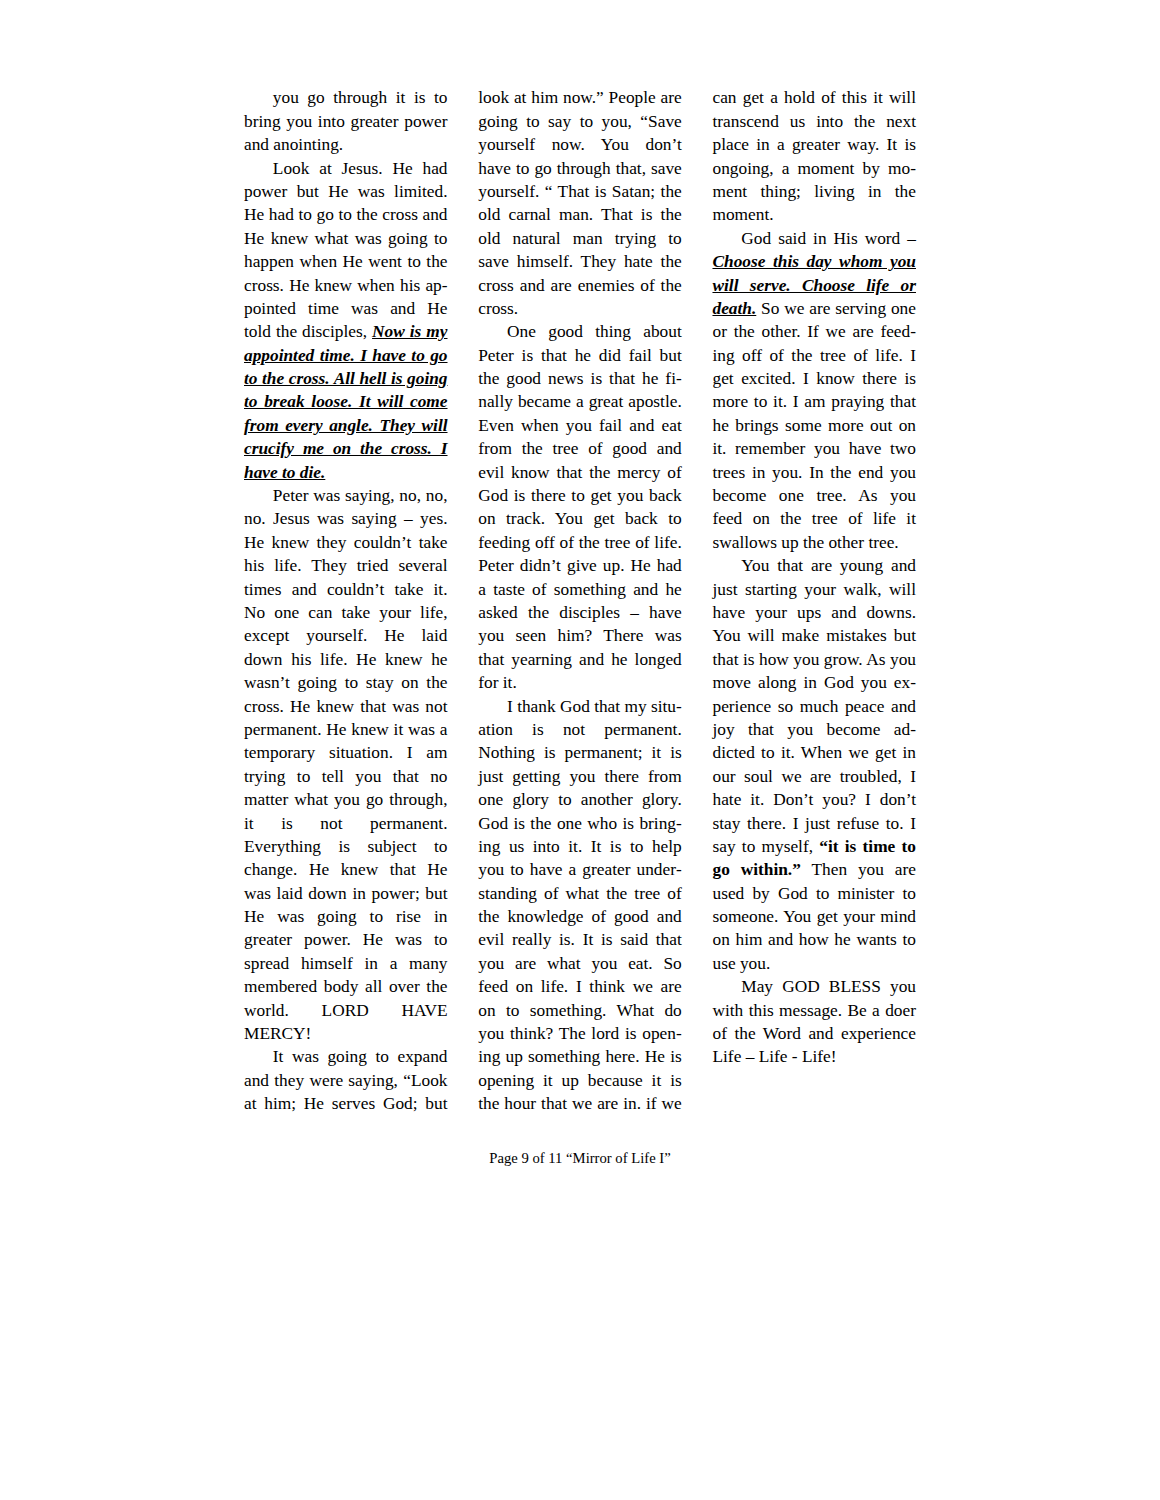you go through it is to bring you into greater power and anointing.
Look at Jesus. He had power but He was limited. He had to go to the cross and He knew what was going to happen when He went to the cross. He knew when his appointed time was and He told the disciples, Now is my appointed time. I have to go to the cross. All hell is going to break loose. It will come from every angle. They will crucify me on the cross. I have to die.
Peter was saying, no, no, no. Jesus was saying – yes. He knew they couldn’t take his life. They tried several times and couldn’t take it. No one can take your life, except yourself. He laid down his life. He knew he wasn’t going to stay on the cross. He knew that was not permanent. He knew it was a temporary situation. I am trying to tell you that no matter what you go through, it is not permanent. Everything is subject to change. He knew that He was laid down in power; but He was going to rise in greater power. He was to spread himself in a many membered body all over the world. LORD HAVE MERCY!
It was going to expand and they were saying, “Look at him; He serves God; but look at him now.” People are going to say to you, “Save yourself now. You don’t have to go through that, save yourself. “ That is Satan; the old carnal man. That is the old natural man trying to save himself. They hate the cross and are enemies of the cross.
One good thing about Peter is that he did fail but the good news is that he finally became a great apostle. Even when you fail and eat from the tree of good and evil know that the mercy of God is there to get you back on track. You get back to feeding off of the tree of life. Peter didn’t give up. He had a taste of something and he asked the disciples – have you seen him? There was that yearning and he longed for it.
I thank God that my situation is not permanent. Nothing is permanent; it is just getting you there from one glory to another glory. God is the one who is bringing us into it. It is to help you to have a greater understanding of what the tree of the knowledge of good and evil really is. It is said that you are what you eat. So feed on life. I think we are on to something. What do you think? The lord is opening up something here. He is opening it up because it is the hour that we are in. if we can get a hold of this it will transcend us into the next place in a greater way. It is ongoing, a moment by moment thing; living in the moment.
God said in His word – Choose this day whom you will serve. Choose life or death. So we are serving one or the other. If we are feeding off of the tree of life. I get excited. I know there is more to it. I am praying that he brings some more out on it. remember you have two trees in you. In the end you become one tree. As you feed on the tree of life it swallows up the other tree.
You that are young and just starting your walk, will have your ups and downs. You will make mistakes but that is how you grow. As you move along in God you experience so much peace and joy that you become addicted to it. When we get in our soul we are troubled, I hate it. Don’t you? I don’t stay there. I just refuse to. I say to myself, “it is time to go within.” Then you are used by God to minister to someone. You get your mind on him and how he wants to use you.
May GOD BLESS you with this message. Be a doer of the Word and experience Life – Life - Life!
Page 9 of 11 “Mirror of Life I”